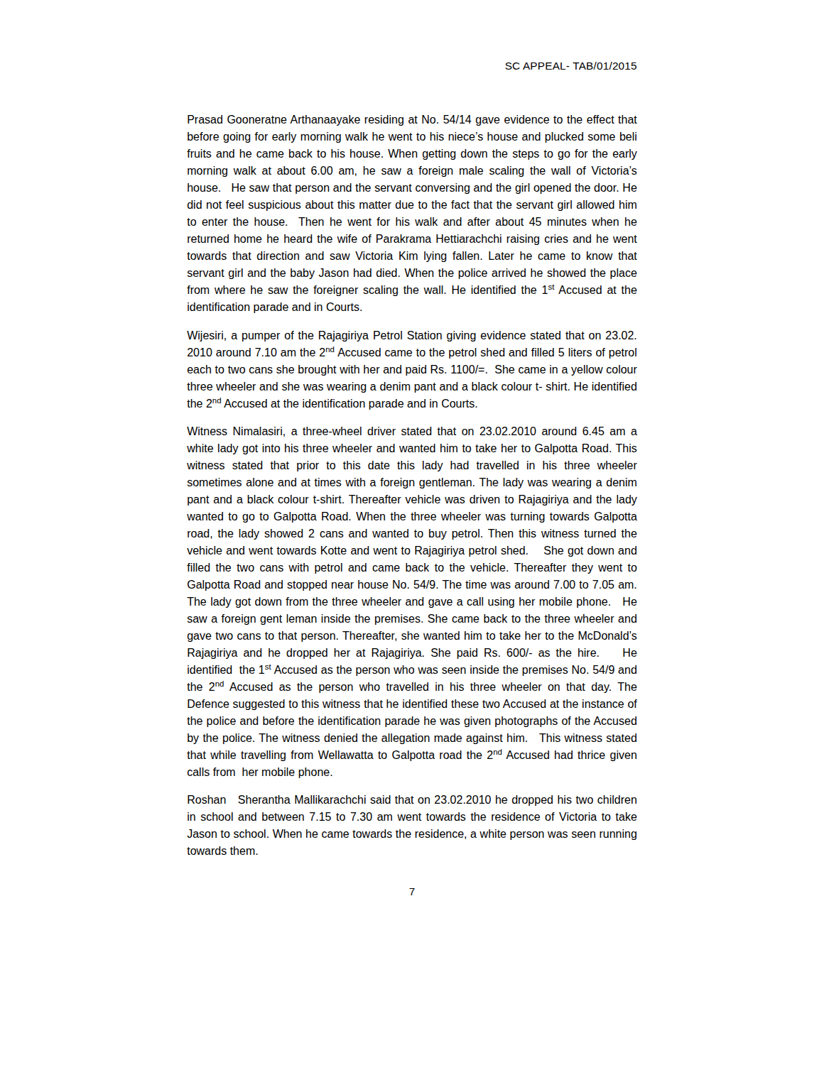SC APPEAL- TAB/01/2015
Prasad Gooneratne Arthanaayake residing at No. 54/14 gave evidence to the effect that before going for early morning walk he went to his niece’s house and plucked some beli fruits and he came back to his house. When getting down the steps to go for the early morning walk at about 6.00 am, he saw a foreign male scaling the wall of Victoria’s house. He saw that person and the servant conversing and the girl opened the door. He did not feel suspicious about this matter due to the fact that the servant girl allowed him to enter the house. Then he went for his walk and after about 45 minutes when he returned home he heard the wife of Parakrama Hettiarachchi raising cries and he went towards that direction and saw Victoria Kim lying fallen. Later he came to know that servant girl and the baby Jason had died. When the police arrived he showed the place from where he saw the foreigner scaling the wall. He identified the 1st Accused at the identification parade and in Courts.
Wijesiri, a pumper of the Rajagiriya Petrol Station giving evidence stated that on 23.02. 2010 around 7.10 am the 2nd Accused came to the petrol shed and filled 5 liters of petrol each to two cans she brought with her and paid Rs. 1100/=. She came in a yellow colour three wheeler and she was wearing a denim pant and a black colour t- shirt. He identified the 2nd Accused at the identification parade and in Courts.
Witness Nimalasiri, a three-wheel driver stated that on 23.02.2010 around 6.45 am a white lady got into his three wheeler and wanted him to take her to Galpotta Road. This witness stated that prior to this date this lady had travelled in his three wheeler sometimes alone and at times with a foreign gentleman. The lady was wearing a denim pant and a black colour t-shirt. Thereafter vehicle was driven to Rajagiriya and the lady wanted to go to Galpotta Road. When the three wheeler was turning towards Galpotta road, the lady showed 2 cans and wanted to buy petrol. Then this witness turned the vehicle and went towards Kotte and went to Rajagiriya petrol shed. She got down and filled the two cans with petrol and came back to the vehicle. Thereafter they went to Galpotta Road and stopped near house No. 54/9. The time was around 7.00 to 7.05 am. The lady got down from the three wheeler and gave a call using her mobile phone. He saw a foreign gent leman inside the premises. She came back to the three wheeler and gave two cans to that person. Thereafter, she wanted him to take her to the McDonald’s Rajagiriya and he dropped her at Rajagiriya. She paid Rs. 600/- as the hire. He identified the 1st Accused as the person who was seen inside the premises No. 54/9 and the 2nd Accused as the person who travelled in his three wheeler on that day. The Defence suggested to this witness that he identified these two Accused at the instance of the police and before the identification parade he was given photographs of the Accused by the police. The witness denied the allegation made against him. This witness stated that while travelling from Wellawatta to Galpotta road the 2nd Accused had thrice given calls from her mobile phone.
Roshan Sherantha Mallikarachchi said that on 23.02.2010 he dropped his two children in school and between 7.15 to 7.30 am went towards the residence of Victoria to take Jason to school. When he came towards the residence, a white person was seen running towards them.
7